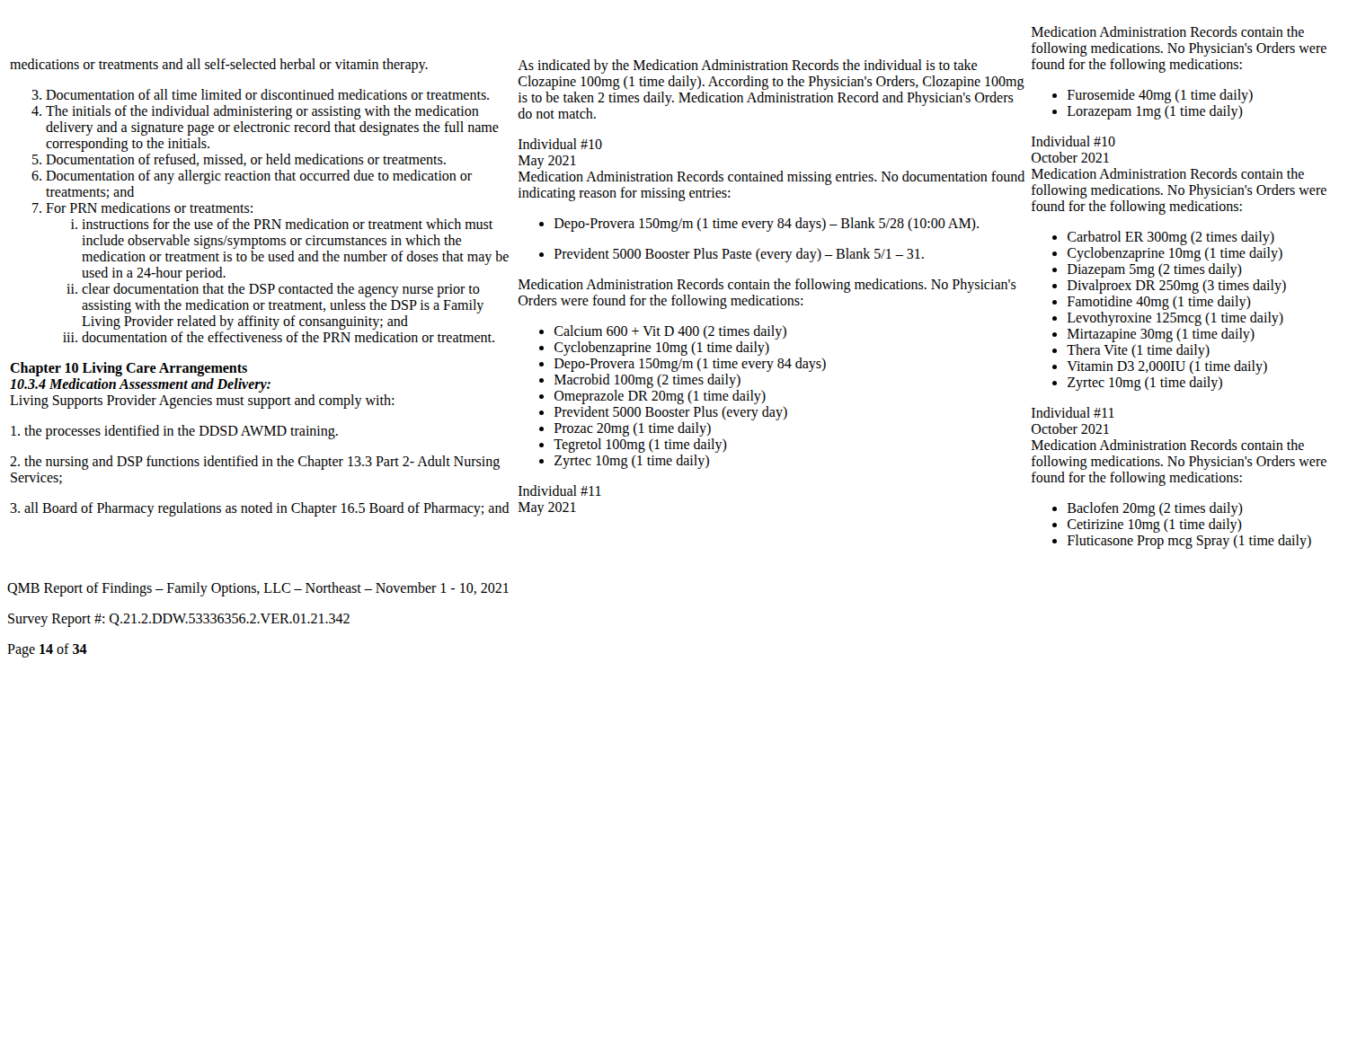| medications or treatments and all self-selected herbal or vitamin therapy. Documentation of all time limited or discontinued medications or treatments. The initials of the individual administering or assisting with the medication delivery and a signature page or electronic record that designates the full name corresponding to the initials. Documentation of refused, missed, or held medications or treatments. Documentation of any allergic reaction that occurred due to medication or treatments; and For PRN medications or treatments: instructions for the use of the PRN medication or treatment which must include observable signs/symptoms or circumstances in which the medication or treatment is to be used and the number of doses that may be used in a 24-hour period. clear documentation that the DSP contacted the agency nurse prior to assisting with the medication or treatment, unless the DSP is a Family Living Provider related by affinity of consanguinity; and documentation of the effectiveness of the PRN medication or treatment. Chapter 10 Living Care Arrangements 10.3.4 Medication Assessment and Delivery: Living Supports Provider Agencies must support and comply with: 1. the processes identified in the DDSD AWMD training. 2. the nursing and DSP functions identified in the Chapter 13.3 Part 2- Adult Nursing Services; 3. all Board of Pharmacy regulations as noted in Chapter 16.5 Board of Pharmacy; and | As indicated by the Medication Administration Records the individual is to take Clozapine 100mg (1 time daily). According to the Physician's Orders, Clozapine 100mg is to be taken 2 times daily. Medication Administration Record and Physician's Orders do not match. Individual #10 May 2021 Medication Administration Records contained missing entries. No documentation found indicating reason for missing entries: Depo-Provera 150mg/m (1 time every 84 days) – Blank 5/28 (10:00 AM). Prevident 5000 Booster Plus Paste (every day) – Blank 5/1 – 31. Medication Administration Records contain the following medications. No Physician's Orders were found for the following medications: Calcium 600 + Vit D 400 (2 times daily) Cyclobenzaprine 10mg (1 time daily) Depo-Provera 150mg/m (1 time every 84 days) Macrobid 100mg (2 times daily) Omeprazole DR 20mg (1 time daily) Prevident 5000 Booster Plus (every day) Prozac 20mg (1 time daily) Tegretol 100mg (1 time daily) Zyrtec 10mg (1 time daily) Individual #11 May 2021 | Medication Administration Records contain the following medications. No Physician's Orders were found for the following medications: Furosemide 40mg (1 time daily) Lorazepam 1mg (1 time daily) Individual #10 October 2021 Medication Administration Records contain the following medications. No Physician's Orders were found for the following medications: Carbatrol ER 300mg (2 times daily) Cyclobenzaprine 10mg (1 time daily) Diazepam 5mg (2 times daily) Divalproex DR 250mg (3 times daily) Famotidine 40mg (1 time daily) Levothyroxine 125mcg (1 time daily) Mirtazapine 30mg (1 time daily) Thera Vite (1 time daily) Vitamin D3 2,000IU (1 time daily) Zyrtec 10mg (1 time daily) Individual #11 October 2021 Medication Administration Records contain the following medications. No Physician's Orders were found for the following medications: Baclofen 20mg (2 times daily) Cetirizine 10mg (1 time daily) Fluticasone Prop mcg Spray (1 time daily) |
QMB Report of Findings – Family Options, LLC – Northeast – November 1 - 10, 2021
Survey Report #: Q.21.2.DDW.53336356.2.VER.01.21.342
Page 14 of 34